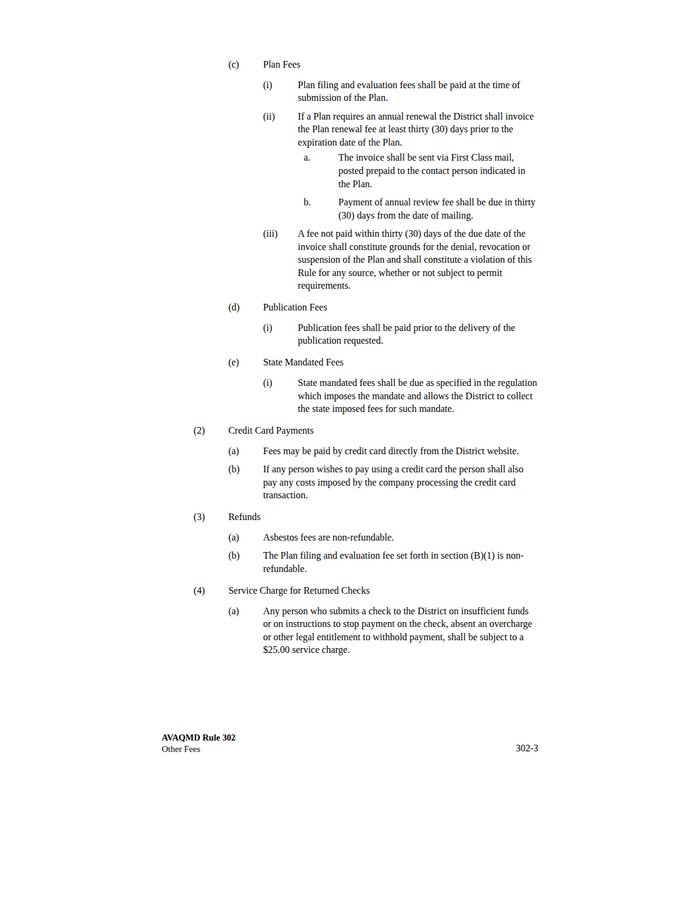(c)
Plan Fees
(i)
Plan filing and evaluation fees shall be paid at the time of submission of the Plan.
(ii)
If a Plan requires an annual renewal the District shall invoice the Plan renewal fee at least thirty (30) days prior to the expiration date of the Plan.
a.
The invoice shall be sent via First Class mail, posted prepaid to the contact person indicated in the Plan.
b.
Payment of annual review fee shall be due in thirty (30) days from the date of mailing.
(iii)
A fee not paid within thirty (30) days of the due date of the invoice shall constitute grounds for the denial, revocation or suspension of the Plan and shall constitute a violation of this Rule for any source, whether or not subject to permit requirements.
(d)
Publication Fees
(i)
Publication fees shall be paid prior to the delivery of the publication requested.
(e)
State Mandated Fees
(i)
State mandated fees shall be due as specified in the regulation which imposes the mandate and allows the District to collect the state imposed fees for such mandate.
(2)
Credit Card Payments
(a)
Fees may be paid by credit card directly from the District website.
(b)
If any person wishes to pay using a credit card the person shall also pay any costs imposed by the company processing the credit card transaction.
(3)
Refunds
(a)
Asbestos fees are non-refundable.
(b)
The Plan filing and evaluation fee set forth in section (B)(1) is non-refundable.
(4)
Service Charge for Returned Checks
(a)
Any person who submits a check to the District on insufficient funds or on instructions to stop payment on the check, absent an overcharge or other legal entitlement to withhold payment, shall be subject to a $25.00 service charge.
AVAQMD Rule 302
Other Fees
302-3